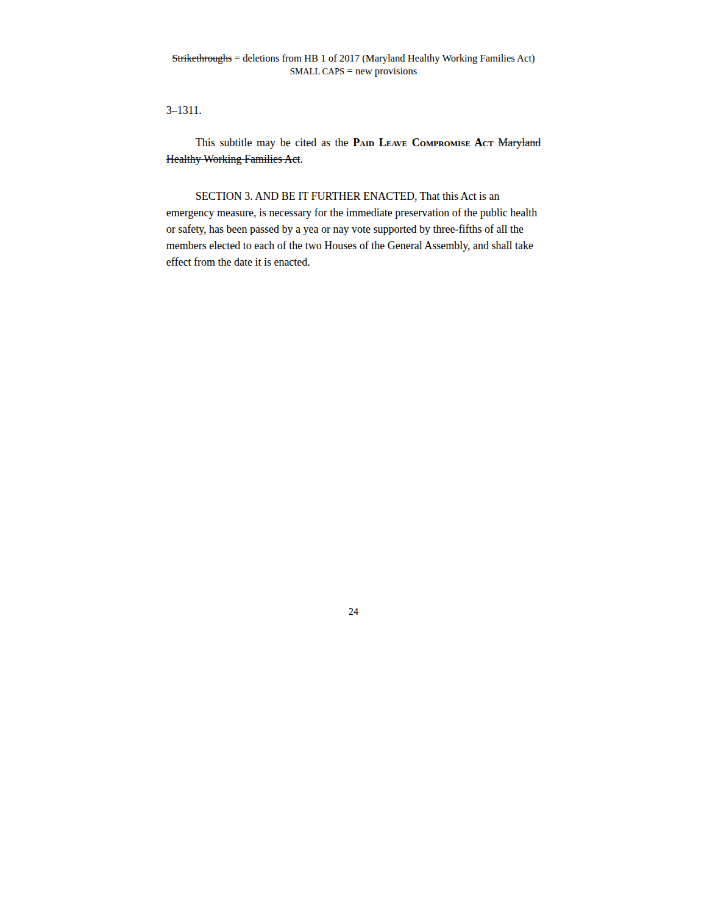Strikethroughs = deletions from HB 1 of 2017 (Maryland Healthy Working Families Act)
SMALL CAPS = new provisions
3–1311.
This subtitle may be cited as the Paid Leave Compromise Act Maryland Healthy Working Families Act.
SECTION 3. AND BE IT FURTHER ENACTED, That this Act is an emergency measure, is necessary for the immediate preservation of the public health or safety, has been passed by a yea or nay vote supported by three-fifths of all the members elected to each of the two Houses of the General Assembly, and shall take effect from the date it is enacted.
24